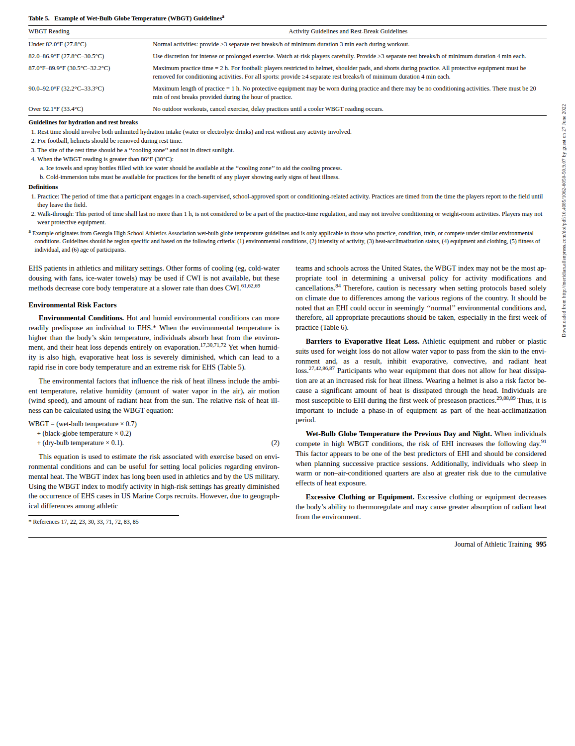Downloaded from http://meridian.allenpress.com/doi/pdf/10.4085/1062-6050-50.9.07 by guest on 27 June 2022
Table 5. Example of Wet-Bulb Globe Temperature (WBGT) Guidelines a
| WBGT Reading | Activity Guidelines and Rest-Break Guidelines |
| --- | --- |
| Under 82.0°F (27.8°C) | Normal activities: provide ≥3 separate rest breaks/h of minimum duration 3 min each during workout. |
| 82.0–86.9°F (27.8°C–30.5°C) | Use discretion for intense or prolonged exercise. Watch at-risk players carefully. Provide ≥3 separate rest breaks/h of minimum duration 4 min each. |
| 87.0°F–89.9°F (30.5°C–32.2°C) | Maximum practice time = 2 h. For football: players restricted to helmet, shoulder pads, and shorts during practice. All protective equipment must be removed for conditioning activities. For all sports: provide ≥4 separate rest breaks/h of minimum duration 4 min each. |
| 90.0–92.0°F (32.2°C–33.3°C) | Maximum length of practice = 1 h. No protective equipment may be worn during practice and there may be no conditioning activities. There must be 20 min of rest breaks provided during the hour of practice. |
| Over 92.1°F (33.4°C) | No outdoor workouts, cancel exercise, delay practices until a cooler WBGT reading occurs. |
Guidelines for hydration and rest breaks
Rest time should involve both unlimited hydration intake (water or electrolyte drinks) and rest without any activity involved.
For football, helmets should be removed during rest time.
The site of the rest time should be a ‘‘cooling zone’’ and not in direct sunlight.
When the WBGT reading is greater than 86°F (30°C):
Ice towels and spray bottles filled with ice water should be available at the ‘‘cooling zone’’ to aid the cooling process.
Cold-immersion tubs must be available for practices for the benefit of any player showing early signs of heat illness.
Definitions
Practice: The period of time that a participant engages in a coach-supervised, school-approved sport or conditioning-related activity. Practices are timed from the time the players report to the field until they leave the field.
Walk-through: This period of time shall last no more than 1 h, is not considered to be a part of the practice-time regulation, and may not involve conditioning or weight-room activities. Players may not wear protective equipment.
a Example originates from Georgia High School Athletics Association wet-bulb globe temperature guidelines and is only applicable to those who practice, condition, train, or compete under similar environmental conditions. Guidelines should be region specific and based on the following criteria: (1) environmental conditions, (2) intensity of activity, (3) heat-acclimatization status, (4) equipment and clothing, (5) fitness of individual, and (6) age of participants.
EHS patients in athletics and military settings. Other forms of cooling (eg, cold-water dousing with fans, ice-water towels) may be used if CWI is not available, but these methods decrease core body temperature at a slower rate than does CWI.61,62,69
Environmental Risk Factors
Environmental Conditions. Hot and humid environmental conditions can more readily predispose an individual to EHS.* When the environmental temperature is higher than the body’s skin temperature, individuals absorb heat from the environment, and their heat loss depends entirely on evaporation.17,30,71,72 Yet when humidity is also high, evaporative heat loss is severely diminished, which can lead to a rapid rise in core body temperature and an extreme risk for EHS (Table 5).
The environmental factors that influence the risk of heat illness include the ambient temperature, relative humidity (amount of water vapor in the air), air motion (wind speed), and amount of radiant heat from the sun. The relative risk of heat illness can be calculated using the WBGT equation:
WBGT = (wet-bulb temperature × 0.7) + (black-globe temperature × 0.2) + (dry-bulb temperature × 0.1). (2)
This equation is used to estimate the risk associated with exercise based on environmental conditions and can be useful for setting local policies regarding environmental heat. The WBGT index has long been used in athletics and by the US military. Using the WBGT index to modify activity in high-risk settings has greatly diminished the occurrence of EHS cases in US Marine Corps recruits. However, due to geographical differences among athletic
* References 17, 22, 23, 30, 33, 71, 72, 83, 85
teams and schools across the United States, the WBGT index may not be the most appropriate tool in determining a universal policy for activity modifications and cancellations.84 Therefore, caution is necessary when setting protocols based solely on climate due to differences among the various regions of the country. It should be noted that an EHI could occur in seemingly ‘‘normal’’ environmental conditions and, therefore, all appropriate precautions should be taken, especially in the first week of practice (Table 6).
Barriers to Evaporative Heat Loss. Athletic equipment and rubber or plastic suits used for weight loss do not allow water vapor to pass from the skin to the environment and, as a result, inhibit evaporative, convective, and radiant heat loss.27,42,86,87 Participants who wear equipment that does not allow for heat dissipation are at an increased risk for heat illness. Wearing a helmet is also a risk factor because a significant amount of heat is dissipated through the head. Individuals are most susceptible to EHI during the first week of preseason practices.29,88,89 Thus, it is important to include a phase-in of equipment as part of the heat-acclimatization period.
Wet-Bulb Globe Temperature the Previous Day and Night. When individuals compete in high WBGT conditions, the risk of EHI increases the following day.91 This factor appears to be one of the best predictors of EHI and should be considered when planning successive practice sessions. Additionally, individuals who sleep in warm or non–air-conditioned quarters are also at greater risk due to the cumulative effects of heat exposure.
Excessive Clothing or Equipment. Excessive clothing or equipment decreases the body’s ability to thermoregulate and may cause greater absorption of radiant heat from the environment.
Journal of Athletic Training 995